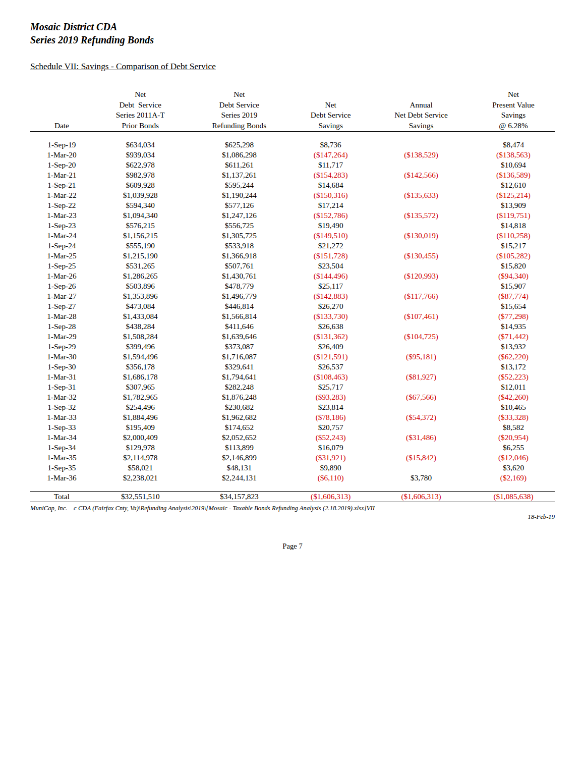Mosaic District CDA
Series 2019 Refunding Bonds
Schedule VII: Savings - Comparison of Debt Service
| | Net | Net | | | Net |
| --- | --- | --- | --- | --- | --- |
| | Debt Service | Debt Service | Net | Annual | Present Value |
| | Series 2011A-T | Series 2019 | Debt Service | Net Debt Service | Savings |
| Date | Prior Bonds | Refunding Bonds | Savings | Savings | @ 6.28% |
| 1-Sep-19 | $634,034 | $625,298 | $8,736 | | $8,474 |
| 1-Mar-20 | $939,034 | $1,086,298 | ($147,264) | ($138,529) | ($138,563) |
| 1-Sep-20 | $622,978 | $611,261 | $11,717 | | $10,694 |
| 1-Mar-21 | $982,978 | $1,137,261 | ($154,283) | ($142,566) | ($136,589) |
| 1-Sep-21 | $609,928 | $595,244 | $14,684 | | $12,610 |
| 1-Mar-22 | $1,039,928 | $1,190,244 | ($150,316) | ($135,633) | ($125,214) |
| 1-Sep-22 | $594,340 | $577,126 | $17,214 | | $13,909 |
| 1-Mar-23 | $1,094,340 | $1,247,126 | ($152,786) | ($135,572) | ($119,751) |
| 1-Sep-23 | $576,215 | $556,725 | $19,490 | | $14,818 |
| 1-Mar-24 | $1,156,215 | $1,305,725 | ($149,510) | ($130,019) | ($110,258) |
| 1-Sep-24 | $555,190 | $533,918 | $21,272 | | $15,217 |
| 1-Mar-25 | $1,215,190 | $1,366,918 | ($151,728) | ($130,455) | ($105,282) |
| 1-Sep-25 | $531,265 | $507,761 | $23,504 | | $15,820 |
| 1-Mar-26 | $1,286,265 | $1,430,761 | ($144,496) | ($120,993) | ($94,340) |
| 1-Sep-26 | $503,896 | $478,779 | $25,117 | | $15,907 |
| 1-Mar-27 | $1,353,896 | $1,496,779 | ($142,883) | ($117,766) | ($87,774) |
| 1-Sep-27 | $473,084 | $446,814 | $26,270 | | $15,654 |
| 1-Mar-28 | $1,433,084 | $1,566,814 | ($133,730) | ($107,461) | ($77,298) |
| 1-Sep-28 | $438,284 | $411,646 | $26,638 | | $14,935 |
| 1-Mar-29 | $1,508,284 | $1,639,646 | ($131,362) | ($104,725) | ($71,442) |
| 1-Sep-29 | $399,496 | $373,087 | $26,409 | | $13,932 |
| 1-Mar-30 | $1,594,496 | $1,716,087 | ($121,591) | ($95,181) | ($62,220) |
| 1-Sep-30 | $356,178 | $329,641 | $26,537 | | $13,172 |
| 1-Mar-31 | $1,686,178 | $1,794,641 | ($108,463) | ($81,927) | ($52,223) |
| 1-Sep-31 | $307,965 | $282,248 | $25,717 | | $12,011 |
| 1-Mar-32 | $1,782,965 | $1,876,248 | ($93,283) | ($67,566) | ($42,260) |
| 1-Sep-32 | $254,496 | $230,682 | $23,814 | | $10,465 |
| 1-Mar-33 | $1,884,496 | $1,962,682 | ($78,186) | ($54,372) | ($33,328) |
| 1-Sep-33 | $195,409 | $174,652 | $20,757 | | $8,582 |
| 1-Mar-34 | $2,000,409 | $2,052,652 | ($52,243) | ($31,486) | ($20,954) |
| 1-Sep-34 | $129,978 | $113,899 | $16,079 | | $6,255 |
| 1-Mar-35 | $2,114,978 | $2,146,899 | ($31,921) | ($15,842) | ($12,046) |
| 1-Sep-35 | $58,021 | $48,131 | $9,890 | | $3,620 |
| 1-Mar-36 | $2,238,021 | $2,244,131 | ($6,110) | $3,780 | ($2,169) |
| Total | $32,551,510 | $34,157,823 | ($1,606,313) | ($1,606,313) | ($1,085,638) |
MuniCap, Inc. c CDA (Fairfax Cnty, Va)\Refunding Analysis\2019\[Mosaic - Taxable Bonds Refunding Analysis (2.18.2019).xlsx]VII
18-Feb-19
Page 7